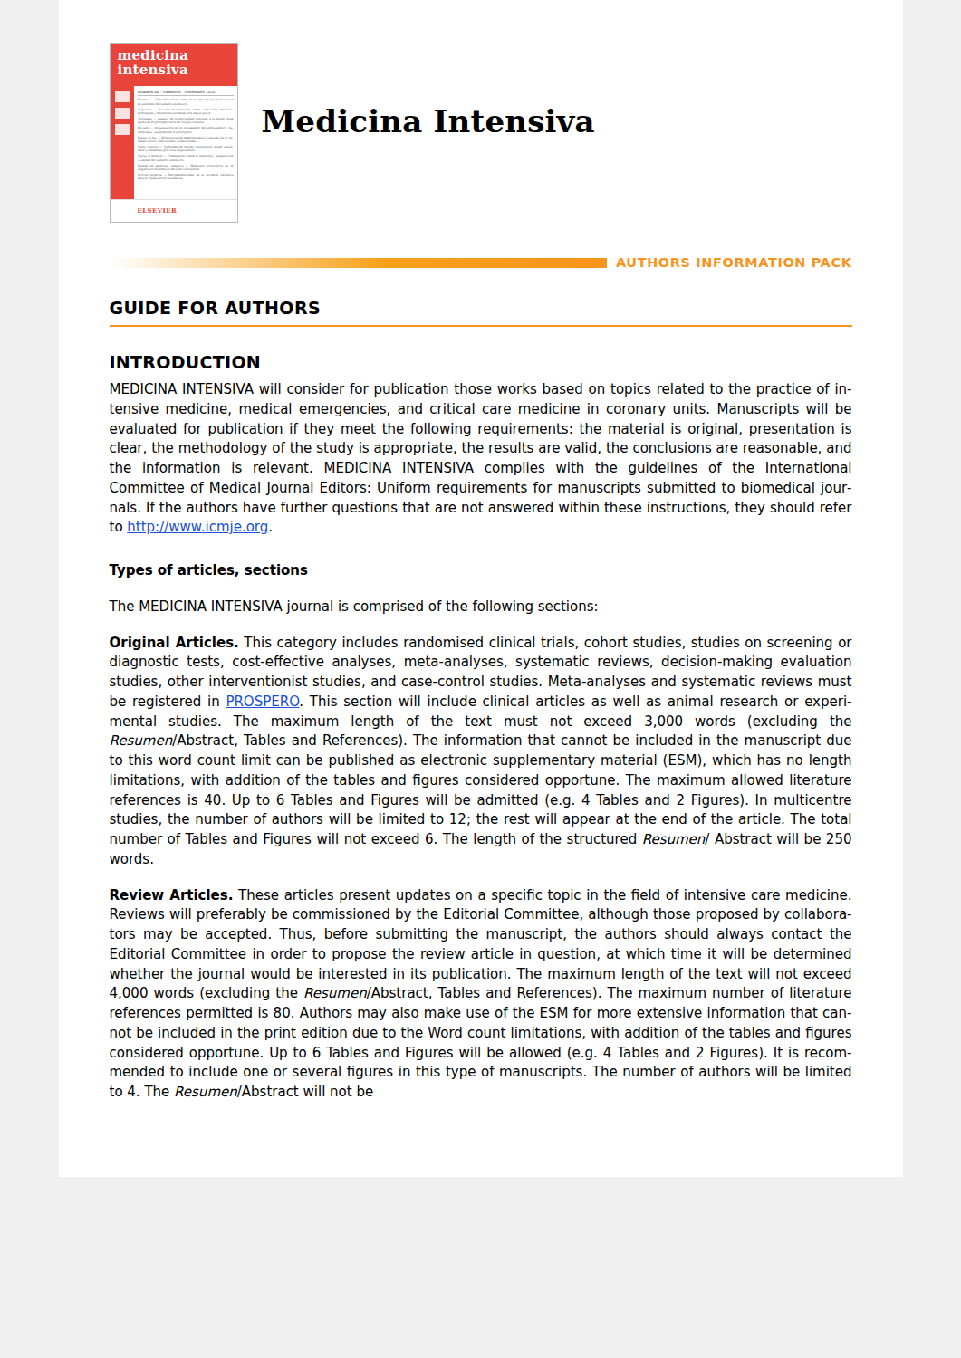medicina
intensiva
Volumen 44 · Número 8 · Noviembre 2020
Editorial — Consideraciones sobre el manejo del paciente crítico en unidades de cuidados intensivos.
Originales — Estudio multicéntrico sobre ventilación mecánica prolongada y destete en pacientes con sepsis grave.
Originales — Análisis de la mortalidad asociada a la lesión renal aguda en el postoperatorio de cirugía cardiaca.
Revisión — Actualización en el tratamiento del shock séptico: fluidoterapia, vasopresores e inotrópicos.
Puesta al día — Monitorización hemodinámica avanzada en el paciente crítico: indicaciones y limitaciones.
Casos clínicos — Síndrome de distrés respiratorio agudo secundario a neumonía por virus respiratorios.
Cartas al director — Comentarios sobre la sedación y analgesia en la unidad de cuidados intensivos.
Imagen en medicina intensiva — Hallazgos ecográficos en el diagnóstico diferencial del fallo circulatorio.
Artículo especial — Recomendaciones de la sociedad científica para la organización asistencial.
ELSEVIER
Medicina Intensiva
AUTHORS INFORMATION PACK
GUIDE FOR AUTHORS
INTRODUCTION
MEDICINA INTENSIVA will consider for publication those works based on topics related to the practice of intensive medicine, medical emergencies, and critical care medicine in coronary units. Manuscripts will be evaluated for publication if they meet the following requirements: the material is original, presentation is clear, the methodology of the study is appropriate, the results are valid, the conclusions are reasonable, and the information is relevant. MEDICINA INTENSIVA complies with the guidelines of the International Committee of Medical Journal Editors: Uniform requirements for manuscripts submitted to biomedical journals. If the authors have further questions that are not answered within these instructions, they should refer to http://www.icmje.org.
Types of articles, sections
The MEDICINA INTENSIVA journal is comprised of the following sections:
Original Articles. This category includes randomised clinical trials, cohort studies, studies on screening or diagnostic tests, cost-effective analyses, meta-analyses, systematic reviews, decision-making evaluation studies, other interventionist studies, and case-control studies. Meta-analyses and systematic reviews must be registered in PROSPERO. This section will include clinical articles as well as animal research or experimental studies. The maximum length of the text must not exceed 3,000 words (excluding the Resumen/Abstract, Tables and References). The information that cannot be included in the manuscript due to this word count limit can be published as electronic supplementary material (ESM), which has no length limitations, with addition of the tables and figures considered opportune. The maximum allowed literature references is 40. Up to 6 Tables and Figures will be admitted (e.g. 4 Tables and 2 Figures). In multicentre studies, the number of authors will be limited to 12; the rest will appear at the end of the article. The total number of Tables and Figures will not exceed 6. The length of the structured Resumen/ Abstract will be 250 words.
Review Articles. These articles present updates on a specific topic in the field of intensive care medicine. Reviews will preferably be commissioned by the Editorial Committee, although those proposed by collaborators may be accepted. Thus, before submitting the manuscript, the authors should always contact the Editorial Committee in order to propose the review article in question, at which time it will be determined whether the journal would be interested in its publication. The maximum length of the text will not exceed 4,000 words (excluding the Resumen/Abstract, Tables and References). The maximum number of literature references permitted is 80. Authors may also make use of the ESM for more extensive information that cannot be included in the print edition due to the Word count limitations, with addition of the tables and figures considered opportune. Up to 6 Tables and Figures will be allowed (e.g. 4 Tables and 2 Figures). It is recommended to include one or several figures in this type of manuscripts. The number of authors will be limited to 4. The Resumen/Abstract will not be